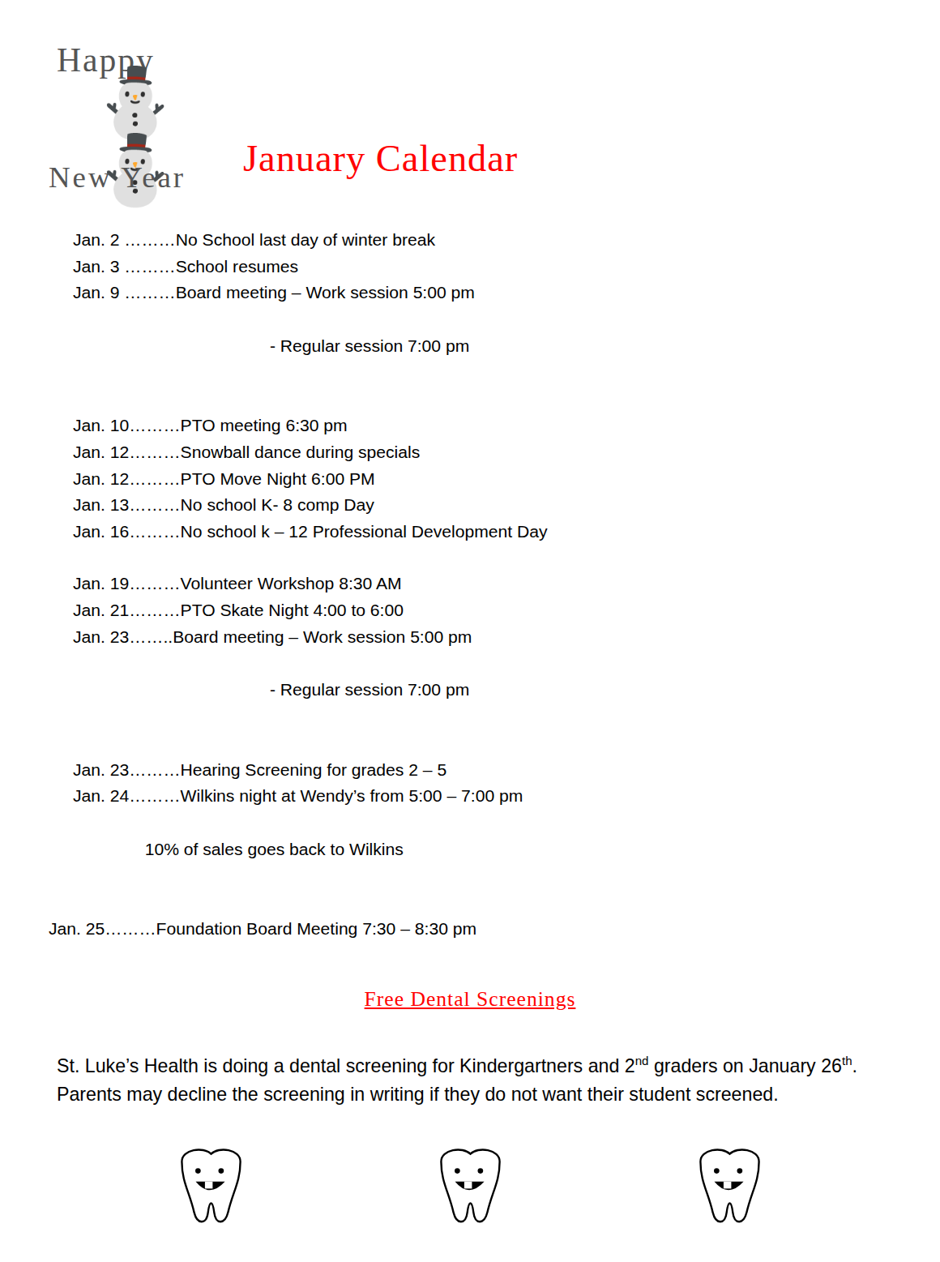Happy
⛄⛄
New Year
January Calendar
Jan. 2 ………No School last day of winter break
Jan. 3 ………School resumes
Jan. 9 ………Board meeting – Work session 5:00 pm - Regular session 7:00 pm
Jan. 10………PTO meeting 6:30 pm
Jan. 12………Snowball dance during specials
Jan. 12………PTO Move Night 6:00 PM
Jan. 13………No school K- 8 comp Day
Jan. 16………No school k – 12 Professional Development Day
Jan. 19………Volunteer Workshop 8:30 AM
Jan. 21………PTO Skate Night 4:00 to 6:00
Jan. 23……..Board meeting – Work session 5:00 pm - Regular session 7:00 pm
Jan. 23………Hearing Screening for grades 2 – 5
Jan. 24………Wilkins night at Wendy’s from 5:00 – 7:00 pm 10% of sales goes back to Wilkins
Jan. 25………Foundation Board Meeting 7:30 – 8:30 pm
Free Dental Screenings
St. Luke’s Health is doing a dental screening for Kindergartners and 2nd graders on January 26th. Parents may decline the screening in writing if they do not want their student screened.